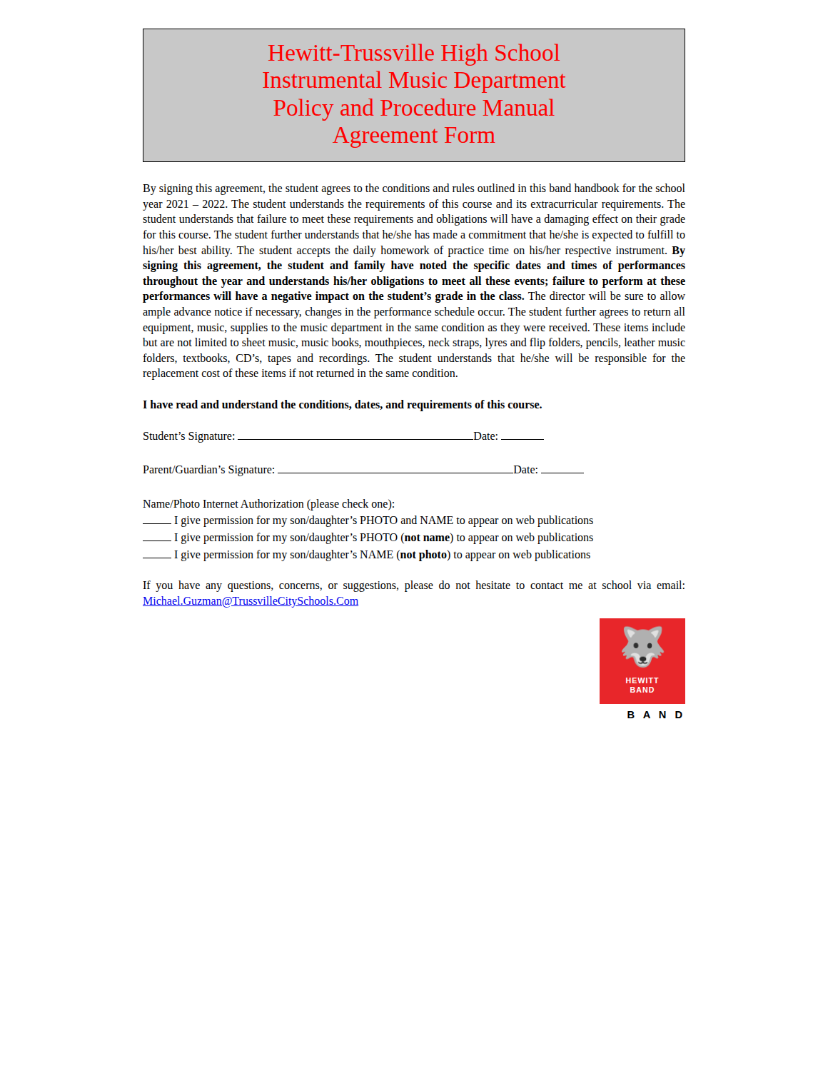Hewitt-Trussville High School
Instrumental Music Department
Policy and Procedure Manual
Agreement Form
By signing this agreement, the student agrees to the conditions and rules outlined in this band handbook for the school year 2021 – 2022. The student understands the requirements of this course and its extracurricular requirements. The student understands that failure to meet these requirements and obligations will have a damaging effect on their grade for this course. The student further understands that he/she has made a commitment that he/she is expected to fulfill to his/her best ability. The student accepts the daily homework of practice time on his/her respective instrument. By signing this agreement, the student and family have noted the specific dates and times of performances throughout the year and understands his/her obligations to meet all these events; failure to perform at these performances will have a negative impact on the student’s grade in the class. The director will be sure to allow ample advance notice if necessary, changes in the performance schedule occur. The student further agrees to return all equipment, music, supplies to the music department in the same condition as they were received. These items include but are not limited to sheet music, music books, mouthpieces, neck straps, lyres and flip folders, pencils, leather music folders, textbooks, CD’s, tapes and recordings. The student understands that he/she will be responsible for the replacement cost of these items if not returned in the same condition.
I have read and understand the conditions, dates, and requirements of this course.
Student’s Signature: Date:
Parent/Guardian’s Signature: Date:
Name/Photo Internet Authorization (please check one):
I give permission for my son/daughter’s PHOTO and NAME to appear on web publications
I give permission for my son/daughter’s PHOTO (not name) to appear on web publications
I give permission for my son/daughter’s NAME (not photo) to appear on web publications
If you have any questions, concerns, or suggestions, please do not hesitate to contact me at school via email: Michael.Guzman@TrussvilleCitySchools.Com
🐺
HEWITT
BAND
B A N D